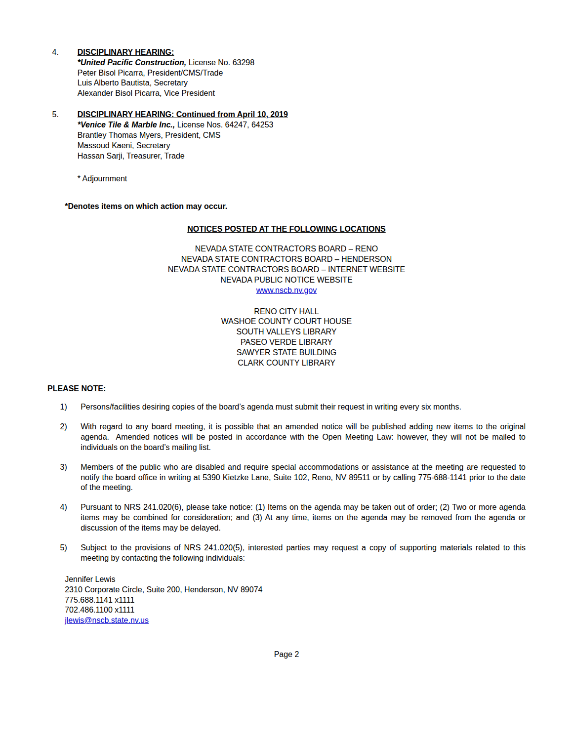4.
DISCIPLINARY HEARING:
*United Pacific Construction, License No. 63298
Peter Bisol Picarra, President/CMS/Trade
Luis Alberto Bautista, Secretary
Alexander Bisol Picarra, Vice President
5.
DISCIPLINARY HEARING: Continued from April 10, 2019
*Venice Tile & Marble Inc., License Nos. 64247, 64253
Brantley Thomas Myers, President, CMS
Massoud Kaeni, Secretary
Hassan Sarji, Treasurer, Trade
* Adjournment
*Denotes items on which action may occur.
NOTICES POSTED AT THE FOLLOWING LOCATIONS
NEVADA STATE CONTRACTORS BOARD – RENO
NEVADA STATE CONTRACTORS BOARD – HENDERSON
NEVADA STATE CONTRACTORS BOARD – INTERNET WEBSITE
NEVADA PUBLIC NOTICE WEBSITE
www.nscb.nv.gov
RENO CITY HALL
WASHOE COUNTY COURT HOUSE
SOUTH VALLEYS LIBRARY
PASEO VERDE LIBRARY
SAWYER STATE BUILDING
CLARK COUNTY LIBRARY
PLEASE NOTE:
1) Persons/facilities desiring copies of the board’s agenda must submit their request in writing every six months.
2) With regard to any board meeting, it is possible that an amended notice will be published adding new items to the original agenda. Amended notices will be posted in accordance with the Open Meeting Law: however, they will not be mailed to individuals on the board’s mailing list.
3) Members of the public who are disabled and require special accommodations or assistance at the meeting are requested to notify the board office in writing at 5390 Kietzke Lane, Suite 102, Reno, NV 89511 or by calling 775-688-1141 prior to the date of the meeting.
4) Pursuant to NRS 241.020(6), please take notice: (1) Items on the agenda may be taken out of order; (2) Two or more agenda items may be combined for consideration; and (3) At any time, items on the agenda may be removed from the agenda or discussion of the items may be delayed.
5) Subject to the provisions of NRS 241.020(5), interested parties may request a copy of supporting materials related to this meeting by contacting the following individuals:
Jennifer Lewis
2310 Corporate Circle, Suite 200, Henderson, NV 89074
775.688.1141 x1111
702.486.1100 x1111
jlewis@nscb.state.nv.us
Page 2